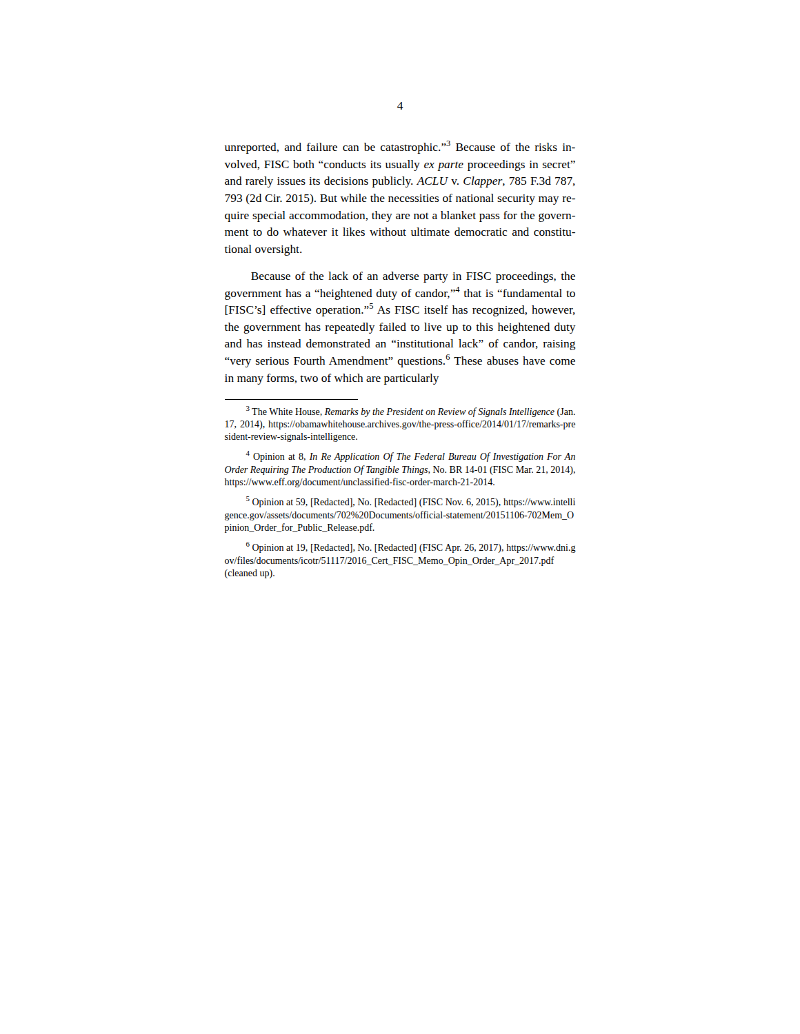4
unreported, and failure can be catastrophic.”3 Because of the risks involved, FISC both “conducts its usually ex parte proceedings in secret” and rarely issues its decisions publicly. ACLU v. Clapper, 785 F.3d 787, 793 (2d Cir. 2015). But while the necessities of national security may require special accommodation, they are not a blanket pass for the government to do whatever it likes without ultimate democratic and constitutional oversight.
Because of the lack of an adverse party in FISC proceedings, the government has a “heightened duty of candor,”4 that is “fundamental to [FISC’s] effective operation.”5 As FISC itself has recognized, however, the government has repeatedly failed to live up to this heightened duty and has instead demonstrated an “institutional lack” of candor, raising “very serious Fourth Amendment” questions.6 These abuses have come in many forms, two of which are particularly
3 The White House, Remarks by the President on Review of Signals Intelligence (Jan. 17, 2014), https://obamawhitehouse.archives.gov/the-press-office/2014/01/17/remarks-president-review-signals-intelligence.
4 Opinion at 8, In Re Application Of The Federal Bureau Of Investigation For An Order Requiring The Production Of Tangible Things, No. BR 14-01 (FISC Mar. 21, 2014), https://www.eff.org/document/unclassified-fisc-order-march-21-2014.
5 Opinion at 59, [Redacted], No. [Redacted] (FISC Nov. 6, 2015), https://www.intelligence.gov/assets/documents/702%20Documents/official-statement/20151106-702Mem_Opinion_Order_for_Public_Release.pdf.
6 Opinion at 19, [Redacted], No. [Redacted] (FISC Apr. 26, 2017), https://www.dni.gov/files/documents/icotr/51117/2016_Cert_FISC_Memo_Opin_Order_Apr_2017.pdf (cleaned up).